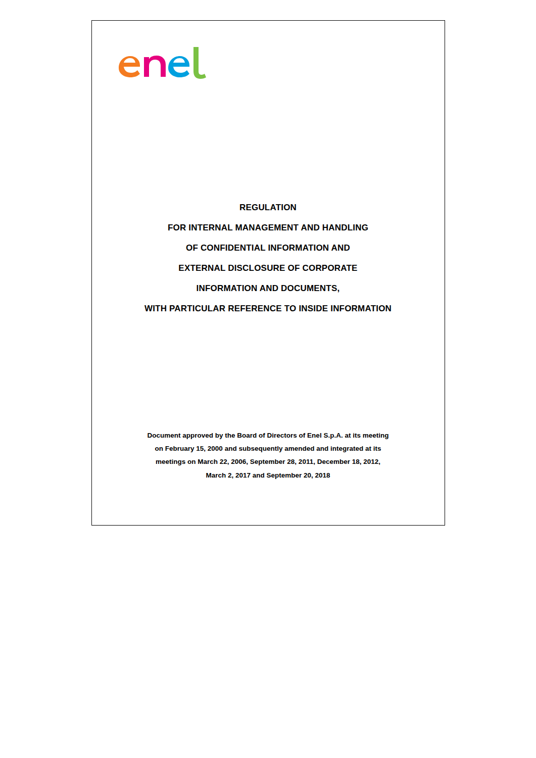REGULATION
FOR INTERNAL MANAGEMENT AND HANDLING
OF CONFIDENTIAL INFORMATION AND
EXTERNAL DISCLOSURE OF CORPORATE
INFORMATION AND DOCUMENTS,
WITH PARTICULAR REFERENCE TO INSIDE INFORMATION
Document approved by the Board of Directors of Enel S.p.A. at its meeting
on February 15, 2000 and subsequently amended and integrated at its
meetings on March 22, 2006, September 28, 2011, December 18, 2012,
March 2, 2017 and September 20, 2018